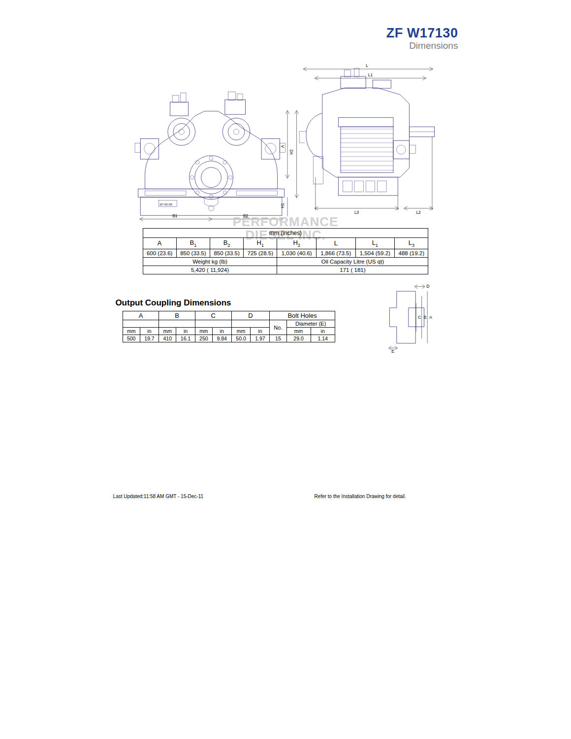ZF W17130
Dimensions
307 400 005 A H2 H1 B1 B2
L L1 L3 L2
PERFORMANCE
DIESEL INC.
| mm (inches) |
| A | B 1 | B 2 | H 1 | H 2 | L | L 1 | L 3 |
| 600 (23.6) | 850 (33.5) | 850 (33.5) | 725 (28.5) | 1,030 (40.6) | 1,866 (73.5) | 1,504 (59.2) | 488 (19.2) |
| Weight kg (lb) | Oil Capacity Litre (US qt) |
| 5,420 ( 11,924) | 171 ( 181) |
Output Coupling Dimensions
| A | B | C | D | Bolt Holes |
| | | | | No. | Diameter (E) |
| mm | in | mm | in | mm | in | mm | in | mm | in |
| 500 | 19.7 | 410 | 16.1 | 250 | 9.84 | 50.0 | 1.97 | 15 | 29.0 | 1.14 |
D A B C E
Last Updated:11:58 AM GMT - 15-Dec-11
Refer to the Installation Drawing for detail.